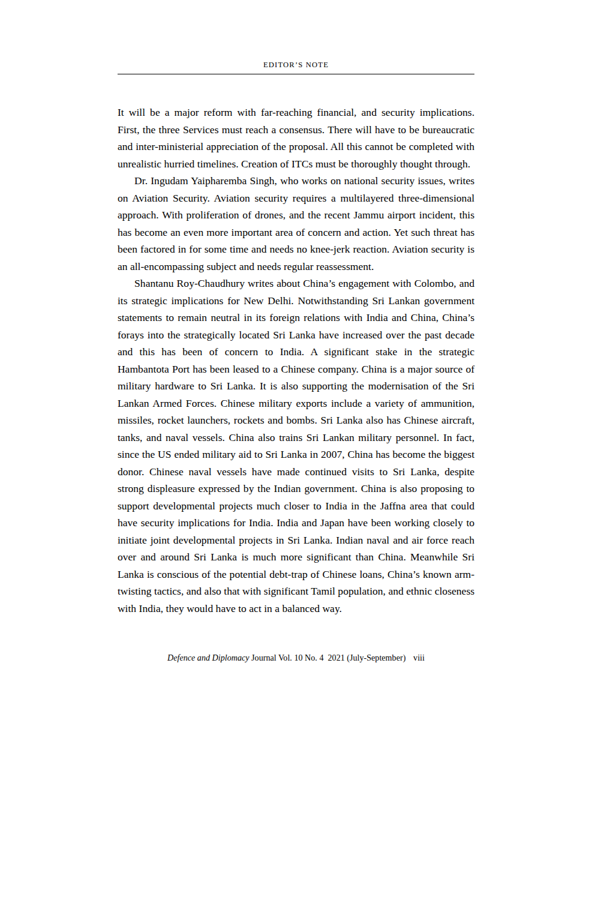EDITOR’S NOTE
It will be a major reform with far-reaching financial, and security implications. First, the three Services must reach a consensus. There will have to be bureaucratic and inter-ministerial appreciation of the proposal. All this cannot be completed with unrealistic hurried timelines. Creation of ITCs must be thoroughly thought through.
Dr. Ingudam Yaipharemba Singh, who works on national security issues, writes on Aviation Security. Aviation security requires a multilayered three-dimensional approach. With proliferation of drones, and the recent Jammu airport incident, this has become an even more important area of concern and action. Yet such threat has been factored in for some time and needs no knee-jerk reaction. Aviation security is an all-encompassing subject and needs regular reassessment.
Shantanu Roy-Chaudhury writes about China’s engagement with Colombo, and its strategic implications for New Delhi. Notwithstanding Sri Lankan government statements to remain neutral in its foreign relations with India and China, China’s forays into the strategically located Sri Lanka have increased over the past decade and this has been of concern to India. A significant stake in the strategic Hambantota Port has been leased to a Chinese company. China is a major source of military hardware to Sri Lanka. It is also supporting the modernisation of the Sri Lankan Armed Forces. Chinese military exports include a variety of ammunition, missiles, rocket launchers, rockets and bombs. Sri Lanka also has Chinese aircraft, tanks, and naval vessels. China also trains Sri Lankan military personnel. In fact, since the US ended military aid to Sri Lanka in 2007, China has become the biggest donor. Chinese naval vessels have made continued visits to Sri Lanka, despite strong displeasure expressed by the Indian government. China is also proposing to support developmental projects much closer to India in the Jaffna area that could have security implications for India. India and Japan have been working closely to initiate joint developmental projects in Sri Lanka. Indian naval and air force reach over and around Sri Lanka is much more significant than China. Meanwhile Sri Lanka is conscious of the potential debt-trap of Chinese loans, China’s known arm-twisting tactics, and also that with significant Tamil population, and ethnic closeness with India, they would have to act in a balanced way.
Defence and Diplomacy Journal Vol. 10 No. 4 2021 (July-September)viii